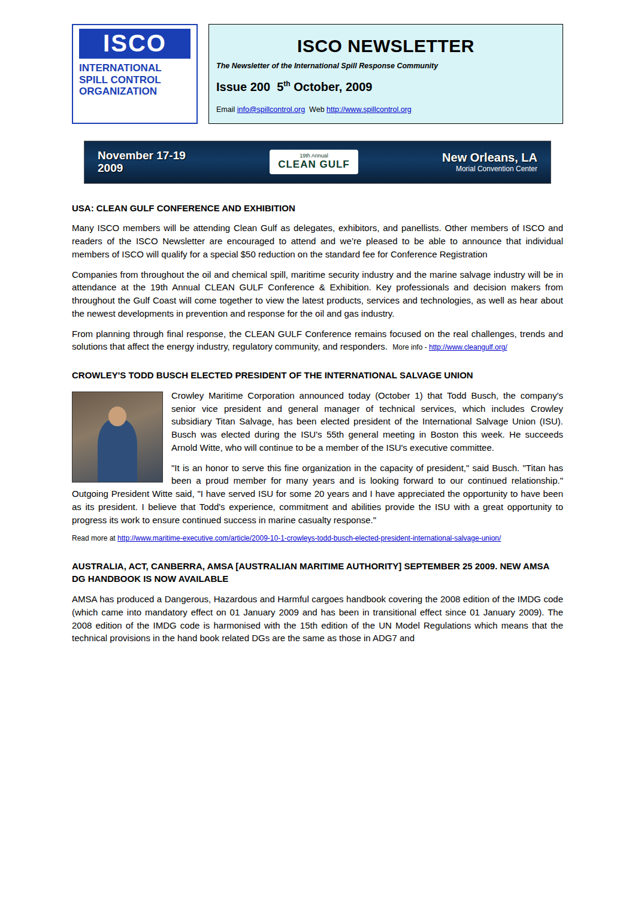ISCO
International
Spill Control
Organization
ISCO NEWSLETTER
The Newsletter of the International Spill Response Community
Issue 200 5th October, 2009
Email info@spillcontrol.org Web http://www.spillcontrol.org
November 17-192009
19th Annual CLEAN GULF
New Orleans, LA
Morial Convention Center
USA: Clean Gulf Conference and Exhibition
Many ISCO members will be attending Clean Gulf as delegates, exhibitors, and panellists. Other members of ISCO and readers of the ISCO Newsletter are encouraged to attend and we’re pleased to be able to announce that individual members of ISCO will qualify for a special $50 reduction on the standard fee for Conference Registration
Companies from throughout the oil and chemical spill, maritime security industry and the marine salvage industry will be in attendance at the 19th Annual CLEAN GULF Conference & Exhibition. Key professionals and decision makers from throughout the Gulf Coast will come together to view the latest products, services and technologies, as well as hear about the newest developments in prevention and response for the oil and gas industry.
From planning through final response, the CLEAN GULF Conference remains focused on the real challenges, trends and solutions that affect the energy industry, regulatory community, and responders. More info - http://www.cleangulf.org/
Crowley's Todd Busch Elected President of the International Salvage Union
Crowley Maritime Corporation announced today (October 1) that Todd Busch, the company's senior vice president and general manager of technical services, which includes Crowley subsidiary Titan Salvage, has been elected president of the International Salvage Union (ISU). Busch was elected during the ISU's 55th general meeting in Boston this week. He succeeds Arnold Witte, who will continue to be a member of the ISU's executive committee.
"It is an honor to serve this fine organization in the capacity of president," said Busch. "Titan has been a proud member for many years and is looking forward to our continued relationship." Outgoing President Witte said, "I have served ISU for some 20 years and I have appreciated the opportunity to have been as its president. I believe that Todd's experience, commitment and abilities provide the ISU with a great opportunity to progress its work to ensure continued success in marine casualty response."
Read more at http://www.maritime-executive.com/article/2009-10-1-crowleys-todd-busch-elected-president-international-salvage-union/
Australia, ACT, Canberra, AMSA [Australian Maritime Authority] September 25 2009. New AMSA DG Handbook is now available
AMSA has produced a Dangerous, Hazardous and Harmful cargoes handbook covering the 2008 edition of the IMDG code (which came into mandatory effect on 01 January 2009 and has been in transitional effect since 01 January 2009). The 2008 edition of the IMDG code is harmonised with the 15th edition of the UN Model Regulations which means that the technical provisions in the hand book related DGs are the same as those in ADG7 and